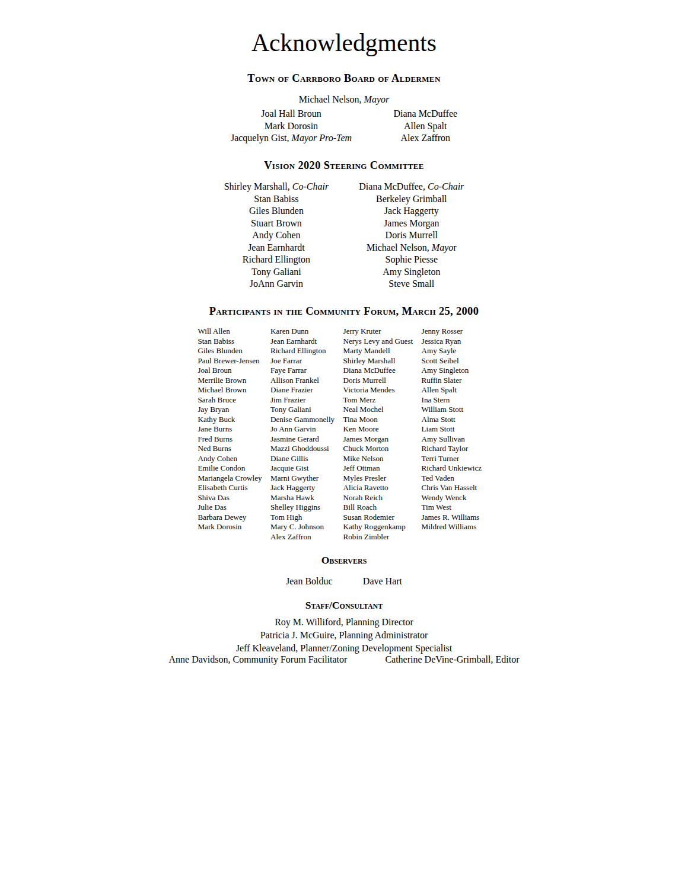Acknowledgments
Town of Carrboro Board of Aldermen
Michael Nelson, Mayor
| Joal Hall Broun | Diana McDuffee |
| Mark Dorosin | Allen Spalt |
| Jacquelyn Gist, Mayor Pro-Tem | Alex Zaffron |
Vision 2020 Steering Committee
| Shirley Marshall, Co-Chair | Diana McDuffee, Co-Chair |
| Stan Babiss | Berkeley Grimball |
| Giles Blunden | Jack Haggerty |
| Stuart Brown | James Morgan |
| Andy Cohen | Doris Murrell |
| Jean Earnhardt | Michael Nelson, Mayo r |
| Richard Ellington | Sophie Piesse |
| Tony Galiani | Amy Singleton |
| JoAnn Garvin | Steve Small |
Participants in the Community Forum, March 25, 2000
| Will Allen | Karen Dunn | Jerry Kruter | Jenny Rosser |
| Stan Babiss | Jean Earnhardt | Nerys Levy and Guest | Jessica Ryan |
| Giles Blunden | Richard Ellington | Marty Mandell | Amy Sayle |
| Paul Brewer-Jensen | Joe Farrar | Shirley Marshall | Scott Seibel |
| Joal Broun | Faye Farrar | Diana McDuffee | Amy Singleton |
| Merrilie Brown | Allison Frankel | Doris Murrell | Ruffin Slater |
| Michael Brown | Diane Frazier | Victoria Mendes | Allen Spalt |
| Sarah Bruce | Jim Frazier | Tom Merz | Ina Stern |
| Jay Bryan | Tony Galiani | Neal Mochel | William Stott |
| Kathy Buck | Denise Gammonelly | Tina Moon | Alma Stott |
| Jane Burns | Jo Ann Garvin | Ken Moore | Liam Stott |
| Fred Burns | Jasmine Gerard | James Morgan | Amy Sullivan |
| Ned Burns | Mazzi Ghoddoussi | Chuck Morton | Richard Taylor |
| Andy Cohen | Diane Gillis | Mike Nelson | Terri Turner |
| Emilie Condon | Jacquie Gist | Jeff Ottman | Richard Unkiewicz |
| Mariangela Crowley | Marni Gwyther | Myles Presler | Ted Vaden |
| Elisabeth Curtis | Jack Haggerty | Alicia Ravetto | Chris Van Hasselt |
| Shiva Das | Marsha Hawk | Norah Reich | Wendy Wenck |
| Julie Das | Shelley Higgins | Bill Roach | Tim West |
| Barbara Dewey | Tom High | Susan Rodemier | James R. Williams |
| Mark Dorosin | Mary C. Johnson | Kathy Roggenkamp | Mildred Williams |
| | Alex Zaffron | Robin Zimbler | |
Observers
Jean Bolduc Dave Hart
Staff/Consultant
Roy M. Williford, Planning Director Patricia J. McGuire, Planning Administrator Jeff Kleaveland, Planner/Zoning Development Specialist
Anne Davidson, Community Forum Facilitator Catherine DeVine-Grimball, Editor